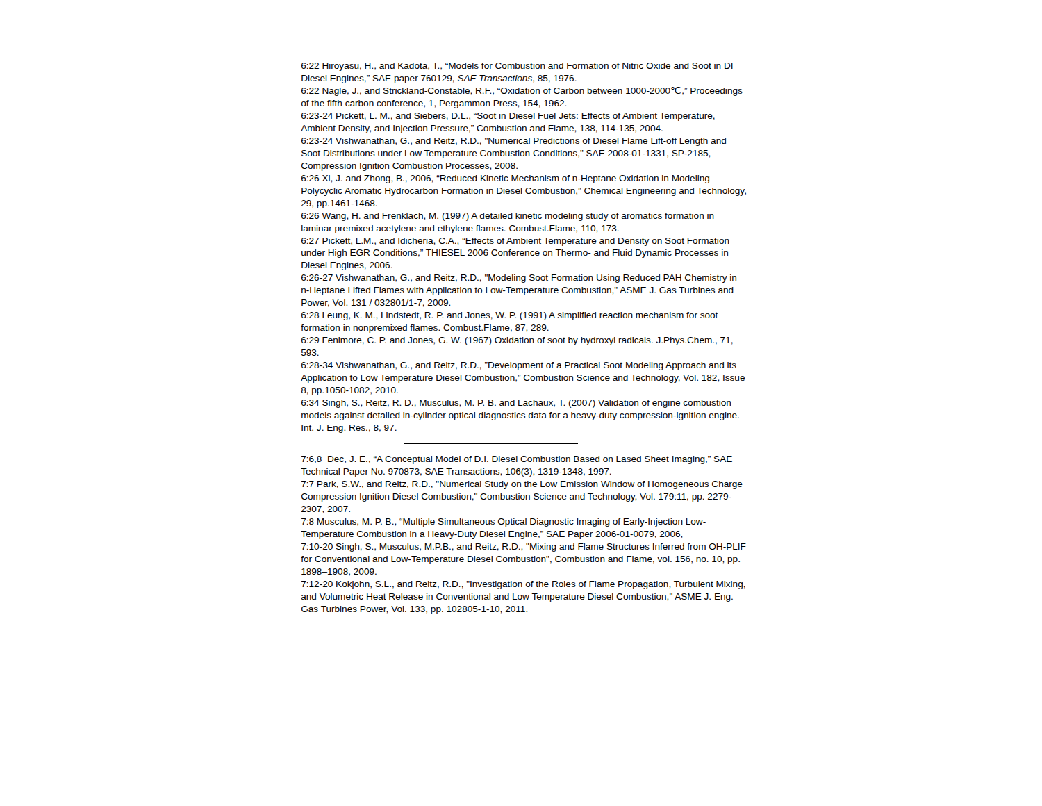6:22 Hiroyasu, H., and Kadota, T., “Models for Combustion and Formation of Nitric Oxide and Soot in DI Diesel Engines,” SAE paper 760129, SAE Transactions, 85, 1976.
6:22 Nagle, J., and Strickland-Constable, R.F., “Oxidation of Carbon between 1000-2000℃,” Proceedings of the fifth carbon conference, 1, Pergammon Press, 154, 1962.
6:23-24 Pickett, L. M., and Siebers, D.L., “Soot in Diesel Fuel Jets: Effects of Ambient Temperature, Ambient Density, and Injection Pressure,” Combustion and Flame, 138, 114-135, 2004.
6:23-24 Vishwanathan, G., and Reitz, R.D., "Numerical Predictions of Diesel Flame Lift-off Length and Soot Distributions under Low Temperature Combustion Conditions," SAE 2008-01-1331, SP-2185, Compression Ignition Combustion Processes, 2008.
6:26 Xi, J. and Zhong, B., 2006, “Reduced Kinetic Mechanism of n-Heptane Oxidation in Modeling Polycyclic Aromatic Hydrocarbon Formation in Diesel Combustion,” Chemical Engineering and Technology, 29, pp.1461-1468.
6:26 Wang, H. and Frenklach, M. (1997) A detailed kinetic modeling study of aromatics formation in laminar premixed acetylene and ethylene flames. Combust.Flame, 110, 173.
6:27 Pickett, L.M., and Idicheria, C.A., “Effects of Ambient Temperature and Density on Soot Formation under High EGR Conditions,” THIESEL 2006 Conference on Thermo- and Fluid Dynamic Processes in Diesel Engines, 2006.
6:26-27 Vishwanathan, G., and Reitz, R.D., "Modeling Soot Formation Using Reduced PAH Chemistry in n-Heptane Lifted Flames with Application to Low-Temperature Combustion," ASME J. Gas Turbines and Power, Vol. 131 / 032801/1-7, 2009.
6:28 Leung, K. M., Lindstedt, R. P. and Jones, W. P. (1991) A simplified reaction mechanism for soot formation in nonpremixed flames. Combust.Flame, 87, 289.
6:29 Fenimore, C. P. and Jones, G. W. (1967) Oxidation of soot by hydroxyl radicals. J.Phys.Chem., 71, 593.
6:28-34 Vishwanathan, G., and Reitz, R.D., ”Development of a Practical Soot Modeling Approach and its Application to Low Temperature Diesel Combustion,” Combustion Science and Technology, Vol. 182, Issue 8, pp.1050-1082, 2010.
6:34 Singh, S., Reitz, R. D., Musculus, M. P. B. and Lachaux, T. (2007) Validation of engine combustion models against detailed in-cylinder optical diagnostics data for a heavy-duty compression-ignition engine. Int. J. Eng. Res., 8, 97.
7:6,8 Dec, J. E., “A Conceptual Model of D.I. Diesel Combustion Based on Lased Sheet Imaging,” SAE Technical Paper No. 970873, SAE Transactions, 106(3), 1319-1348, 1997.
7:7 Park, S.W., and Reitz, R.D., "Numerical Study on the Low Emission Window of Homogeneous Charge Compression Ignition Diesel Combustion," Combustion Science and Technology, Vol. 179:11, pp. 2279-2307, 2007.
7:8 Musculus, M. P. B., “Multiple Simultaneous Optical Diagnostic Imaging of Early-Injection Low-Temperature Combustion in a Heavy-Duty Diesel Engine,” SAE Paper 2006-01-0079, 2006,
7:10-20 Singh, S., Musculus, M.P.B., and Reitz, R.D., "Mixing and Flame Structures Inferred from OH-PLIF for Conventional and Low-Temperature Diesel Combustion", Combustion and Flame, vol. 156, no. 10, pp. 1898–1908, 2009.
7:12-20 Kokjohn, S.L., and Reitz, R.D., "Investigation of the Roles of Flame Propagation, Turbulent Mixing, and Volumetric Heat Release in Conventional and Low Temperature Diesel Combustion," ASME J. Eng. Gas Turbines Power, Vol. 133, pp. 102805-1-10, 2011.